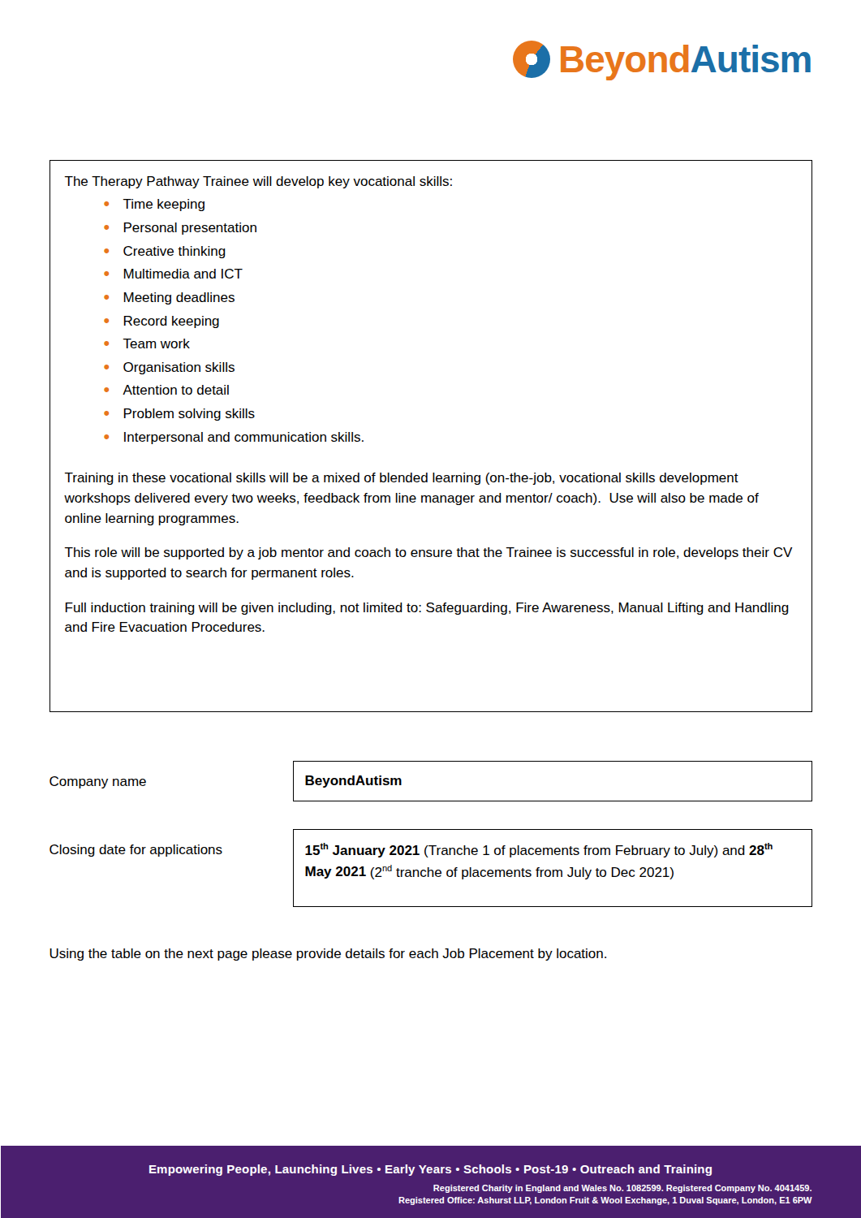Beyond Autism
The Therapy Pathway Trainee will develop key vocational skills:
Time keeping
Personal presentation
Creative thinking
Multimedia and ICT
Meeting deadlines
Record keeping
Team work
Organisation skills
Attention to detail
Problem solving skills
Interpersonal and communication skills.
Training in these vocational skills will be a mixed of blended learning (on-the-job, vocational skills development workshops delivered every two weeks, feedback from line manager and mentor/ coach). Use will also be made of online learning programmes.
This role will be supported by a job mentor and coach to ensure that the Trainee is successful in role, develops their CV and is supported to search for permanent roles.
Full induction training will be given including, not limited to: Safeguarding, Fire Awareness, Manual Lifting and Handling and Fire Evacuation Procedures.
Company name
BeyondAutism
Closing date for applications
15th January 2021 (Tranche 1 of placements from February to July) and 28th May 2021 (2nd tranche of placements from July to Dec 2021)
Using the table on the next page please provide details for each Job Placement by location.
Empowering People, Launching Lives • Early Years • Schools • Post-19 • Outreach and Training
Registered Charity in England and Wales No. 1082599. Registered Company No. 4041459.
Registered Office: Ashurst LLP, London Fruit & Wool Exchange, 1 Duval Square, London, E1 6PW